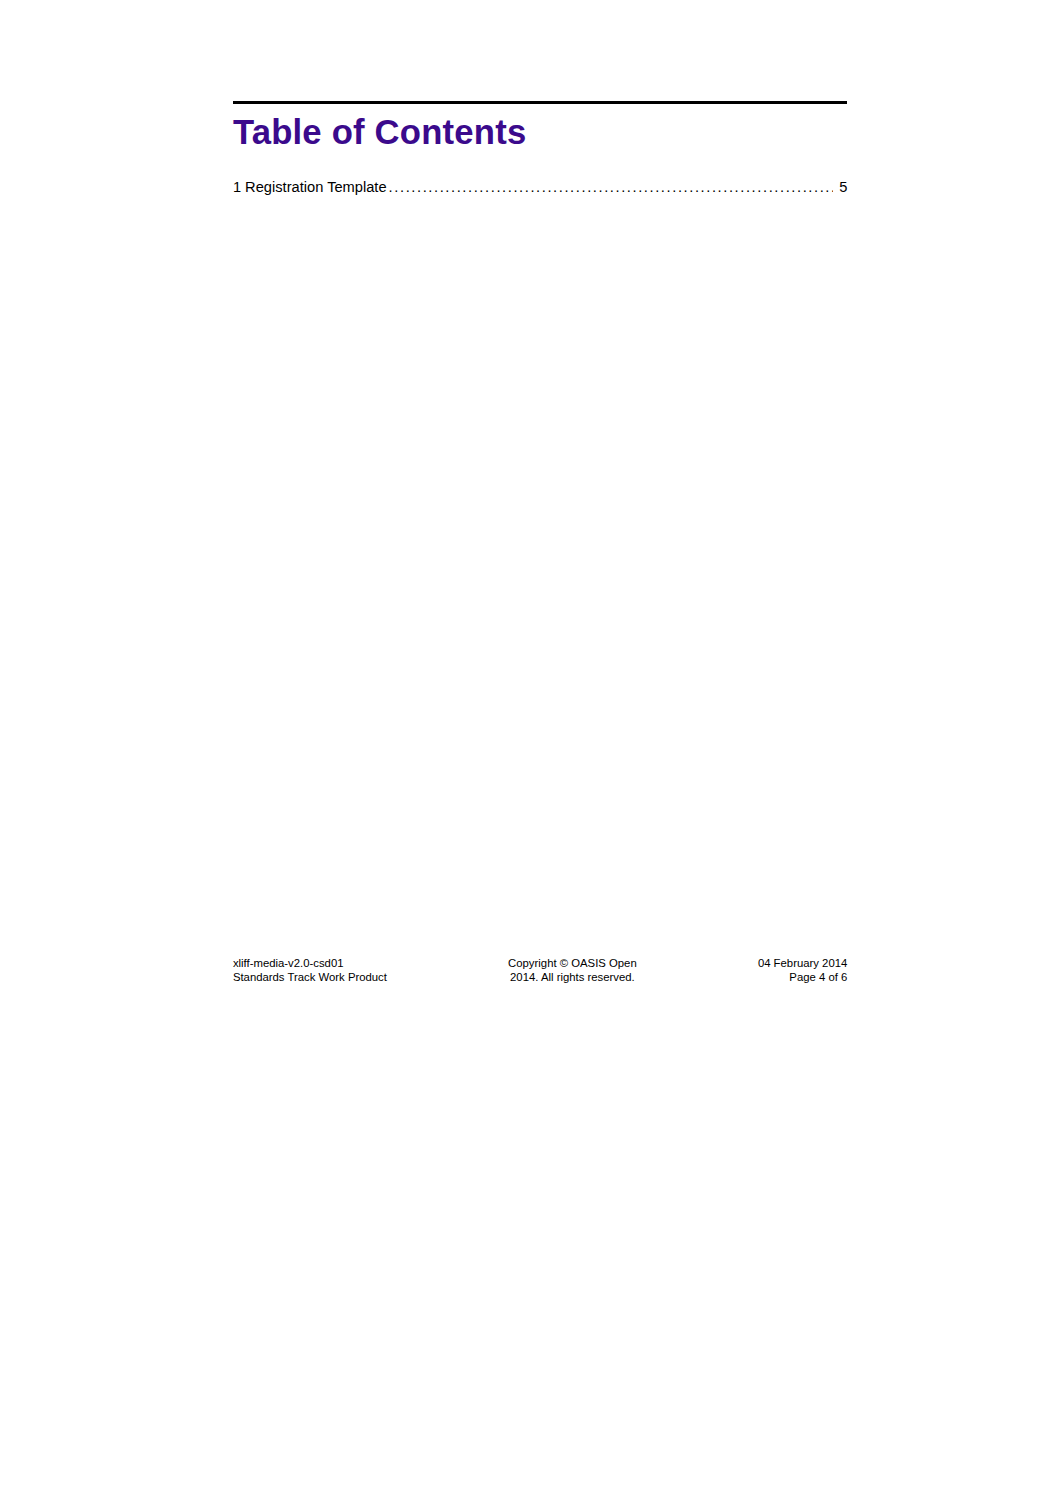Table of Contents
1 Registration Template ........................................................................................................... 5
xliff-media-v2.0-csd01
Standards Track Work Product
Copyright © OASIS Open
2014. All rights reserved.
04 February 2014
Page 4 of 6